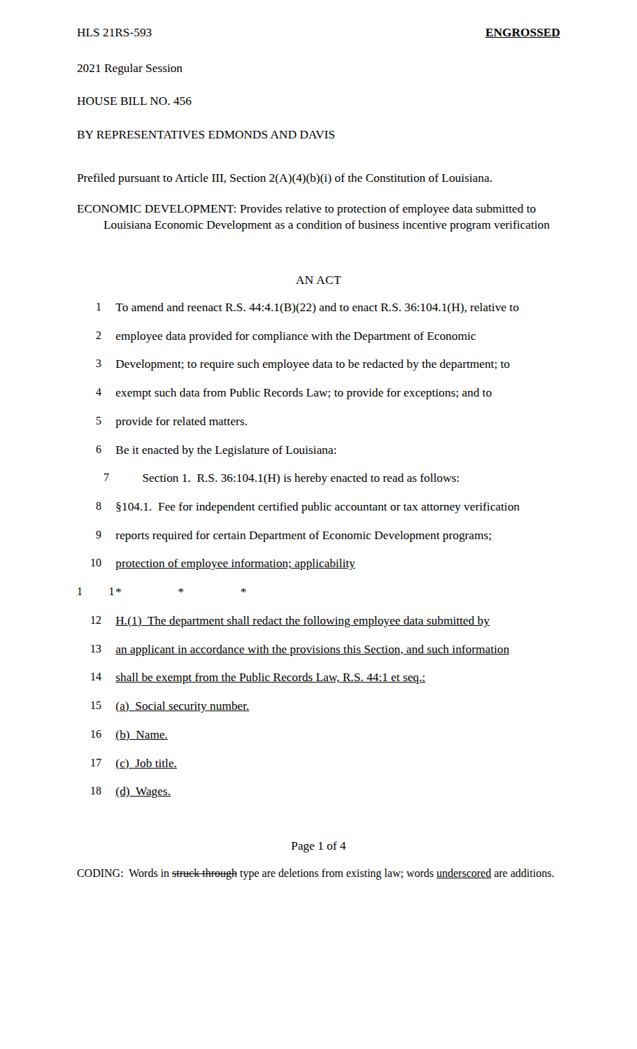HLS 21RS-593
ENGROSSED
2021 Regular Session
HOUSE BILL NO. 456
BY REPRESENTATIVES EDMONDS AND DAVIS
Prefiled pursuant to Article III, Section 2(A)(4)(b)(i) of the Constitution of Louisiana.
ECONOMIC DEVELOPMENT: Provides relative to protection of employee data submitted to Louisiana Economic Development as a condition of business incentive program verification
AN ACT
To amend and reenact R.S. 44:4.1(B)(22) and to enact R.S. 36:104.1(H), relative to
employee data provided for compliance with the Department of Economic
Development; to require such employee data to be redacted by the department; to
exempt such data from Public Records Law; to provide for exceptions; and to
provide for related matters.
Be it enacted by the Legislature of Louisiana:
Section 1. R.S. 36:104.1(H) is hereby enacted to read as follows:
§104.1. Fee for independent certified public accountant or tax attorney verification
reports required for certain Department of Economic Development programs;
protection of employee information; applicability
* * *
H.(1) The department shall redact the following employee data submitted by
an applicant in accordance with the provisions this Section, and such information
shall be exempt from the Public Records Law, R.S. 44:1 et seq.:
(a) Social security number.
(b) Name.
(c) Job title.
(d) Wages.
Page 1 of 4
CODING: Words in struck through type are deletions from existing law; words underscored are additions.